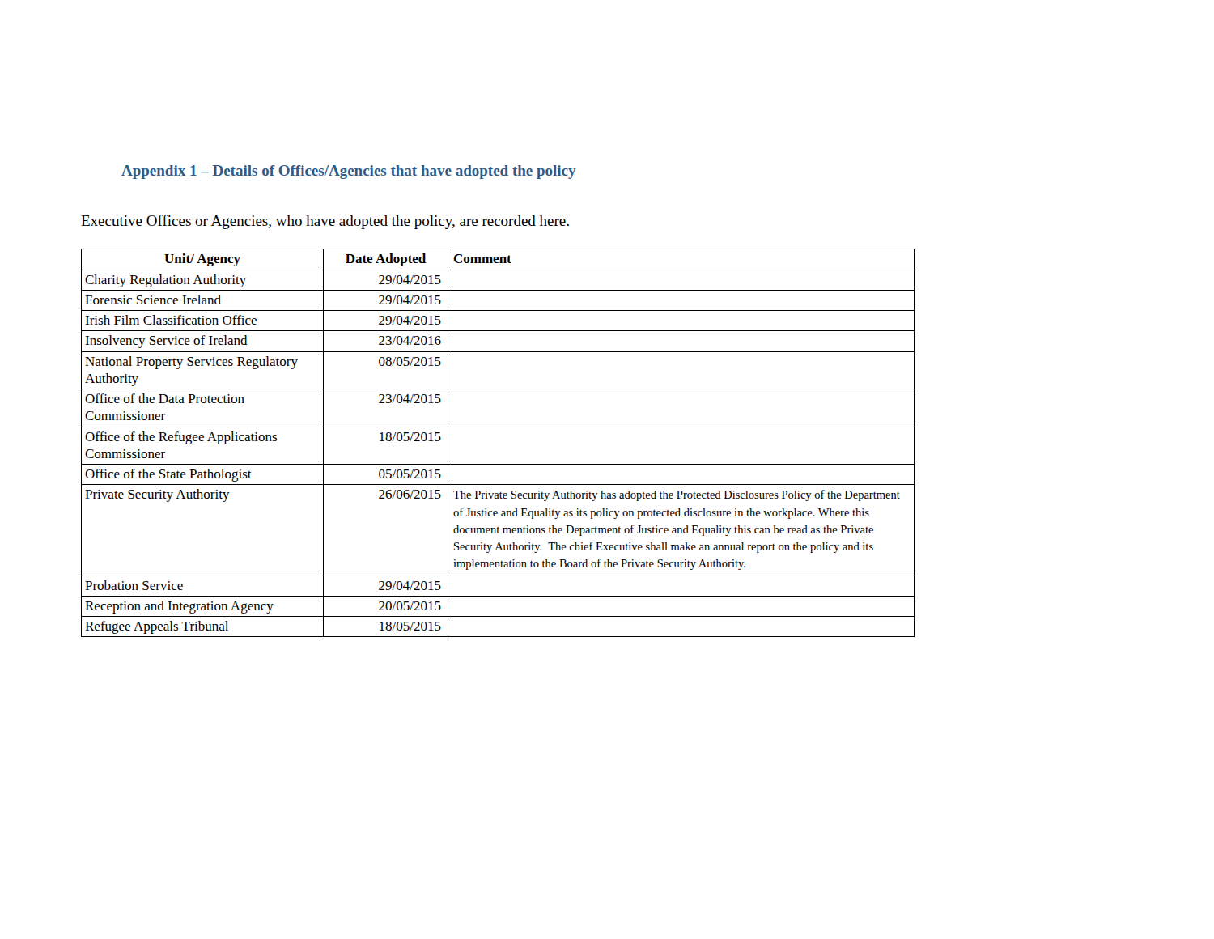Appendix 1 – Details of Offices/Agencies that have adopted the policy
Executive Offices or Agencies, who have adopted the policy, are recorded here.
| Unit/ Agency | Date Adopted | Comment |
| --- | --- | --- |
| Charity Regulation Authority | 29/04/2015 | |
| Forensic Science Ireland | 29/04/2015 | |
| Irish Film Classification Office | 29/04/2015 | |
| Insolvency Service of Ireland | 23/04/2016 | |
| National Property Services Regulatory Authority | 08/05/2015 | |
| Office of the Data Protection Commissioner | 23/04/2015 | |
| Office of the Refugee Applications Commissioner | 18/05/2015 | |
| Office of the State Pathologist | 05/05/2015 | |
| Private Security Authority | 26/06/2015 | The Private Security Authority has adopted the Protected Disclosures Policy of the Department of Justice and Equality as its policy on protected disclosure in the workplace. Where this document mentions the Department of Justice and Equality this can be read as the Private Security Authority. The chief Executive shall make an annual report on the policy and its implementation to the Board of the Private Security Authority. |
| Probation Service | 29/04/2015 | |
| Reception and Integration Agency | 20/05/2015 | |
| Refugee Appeals Tribunal | 18/05/2015 | |